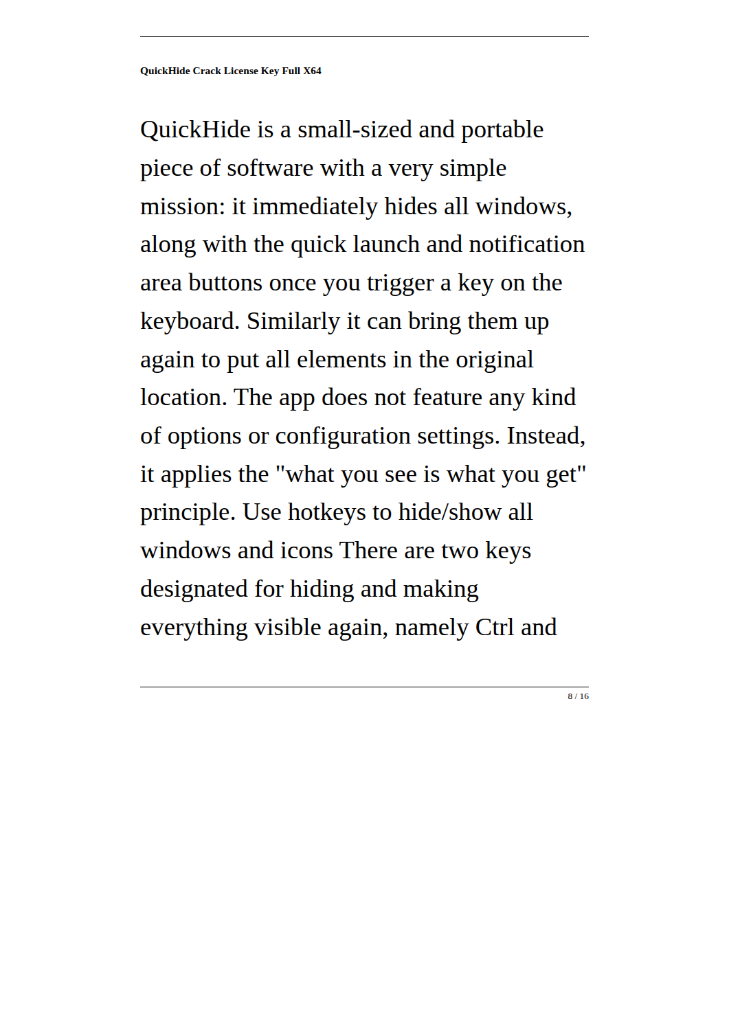QuickHide Crack License Key Full X64
QuickHide is a small-sized and portable piece of software with a very simple mission: it immediately hides all windows, along with the quick launch and notification area buttons once you trigger a key on the keyboard. Similarly it can bring them up again to put all elements in the original location. The app does not feature any kind of options or configuration settings. Instead, it applies the "what you see is what you get" principle. Use hotkeys to hide/show all windows and icons There are two keys designated for hiding and making everything visible again, namely Ctrl and
8 / 16